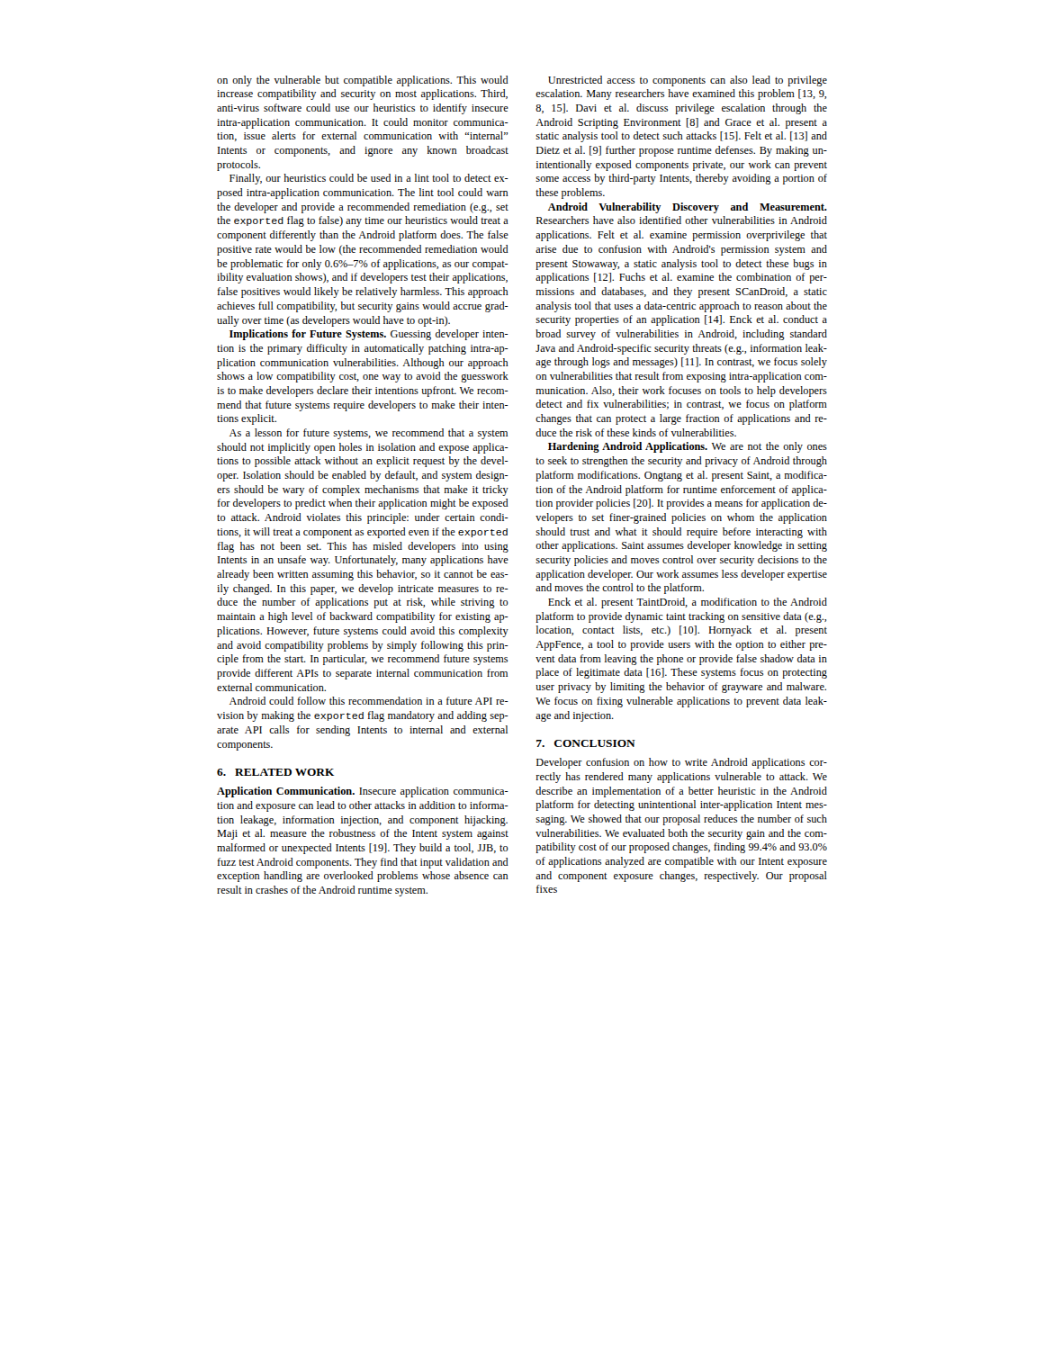on only the vulnerable but compatible applications. This would increase compatibility and security on most applications. Third, anti-virus software could use our heuristics to identify insecure intra-application communication. It could monitor communication, issue alerts for external communication with “internal” Intents or components, and ignore any known broadcast protocols.
Finally, our heuristics could be used in a lint tool to detect exposed intra-application communication. The lint tool could warn the developer and provide a recommended remediation (e.g., set the exported flag to false) any time our heuristics would treat a component differently than the Android platform does. The false positive rate would be low (the recommended remediation would be problematic for only 0.6%–7% of applications, as our compatibility evaluation shows), and if developers test their applications, false positives would likely be relatively harmless. This approach achieves full compatibility, but security gains would accrue gradually over time (as developers would have to opt-in).
Implications for Future Systems. Guessing developer intention is the primary difficulty in automatically patching intra-application communication vulnerabilities. Although our approach shows a low compatibility cost, one way to avoid the guesswork is to make developers declare their intentions upfront. We recommend that future systems require developers to make their intentions explicit.
As a lesson for future systems, we recommend that a system should not implicitly open holes in isolation and expose applications to possible attack without an explicit request by the developer. Isolation should be enabled by default, and system designers should be wary of complex mechanisms that make it tricky for developers to predict when their application might be exposed to attack. Android violates this principle: under certain conditions, it will treat a component as exported even if the exported flag has not been set. This has misled developers into using Intents in an unsafe way. Unfortunately, many applications have already been written assuming this behavior, so it cannot be easily changed. In this paper, we develop intricate measures to reduce the number of applications put at risk, while striving to maintain a high level of backward compatibility for existing applications. However, future systems could avoid this complexity and avoid compatibility problems by simply following this principle from the start. In particular, we recommend future systems provide different APIs to separate internal communication from external communication.
Android could follow this recommendation in a future API revision by making the exported flag mandatory and adding separate API calls for sending Intents to internal and external components.
6. RELATED WORK
Application Communication. Insecure application communication and exposure can lead to other attacks in addition to information leakage, information injection, and component hijacking. Maji et al. measure the robustness of the Intent system against malformed or unexpected Intents [19]. They build a tool, JJB, to fuzz test Android components. They find that input validation and exception handling are overlooked problems whose absence can result in crashes of the Android runtime system.
Unrestricted access to components can also lead to privilege escalation. Many researchers have examined this problem [13, 9, 8, 15]. Davi et al. discuss privilege escalation through the Android Scripting Environment [8] and Grace et al. present a static analysis tool to detect such attacks [15]. Felt et al. [13] and Dietz et al. [9] further propose runtime defenses. By making unintentionally exposed components private, our work can prevent some access by third-party Intents, thereby avoiding a portion of these problems.
Android Vulnerability Discovery and Measurement. Researchers have also identified other vulnerabilities in Android applications. Felt et al. examine permission overprivilege that arise due to confusion with Android's permission system and present Stowaway, a static analysis tool to detect these bugs in applications [12]. Fuchs et al. examine the combination of permissions and databases, and they present SCanDroid, a static analysis tool that uses a data-centric approach to reason about the security properties of an application [14]. Enck et al. conduct a broad survey of vulnerabilities in Android, including standard Java and Android-specific security threats (e.g., information leakage through logs and messages) [11]. In contrast, we focus solely on vulnerabilities that result from exposing intra-application communication. Also, their work focuses on tools to help developers detect and fix vulnerabilities; in contrast, we focus on platform changes that can protect a large fraction of applications and reduce the risk of these kinds of vulnerabilities.
Hardening Android Applications. We are not the only ones to seek to strengthen the security and privacy of Android through platform modifications. Ongtang et al. present Saint, a modification of the Android platform for runtime enforcement of application provider policies [20]. It provides a means for application developers to set finer-grained policies on whom the application should trust and what it should require before interacting with other applications. Saint assumes developer knowledge in setting security policies and moves control over security decisions to the application developer. Our work assumes less developer expertise and moves the control to the platform.
Enck et al. present TaintDroid, a modification to the Android platform to provide dynamic taint tracking on sensitive data (e.g., location, contact lists, etc.) [10]. Hornyack et al. present AppFence, a tool to provide users with the option to either prevent data from leaving the phone or provide false shadow data in place of legitimate data [16]. These systems focus on protecting user privacy by limiting the behavior of grayware and malware. We focus on fixing vulnerable applications to prevent data leakage and injection.
7. CONCLUSION
Developer confusion on how to write Android applications correctly has rendered many applications vulnerable to attack. We describe an implementation of a better heuristic in the Android platform for detecting unintentional inter-application Intent messaging. We showed that our proposal reduces the number of such vulnerabilities. We evaluated both the security gain and the compatibility cost of our proposed changes, finding 99.4% and 93.0% of applications analyzed are compatible with our Intent exposure and component exposure changes, respectively. Our proposal fixes